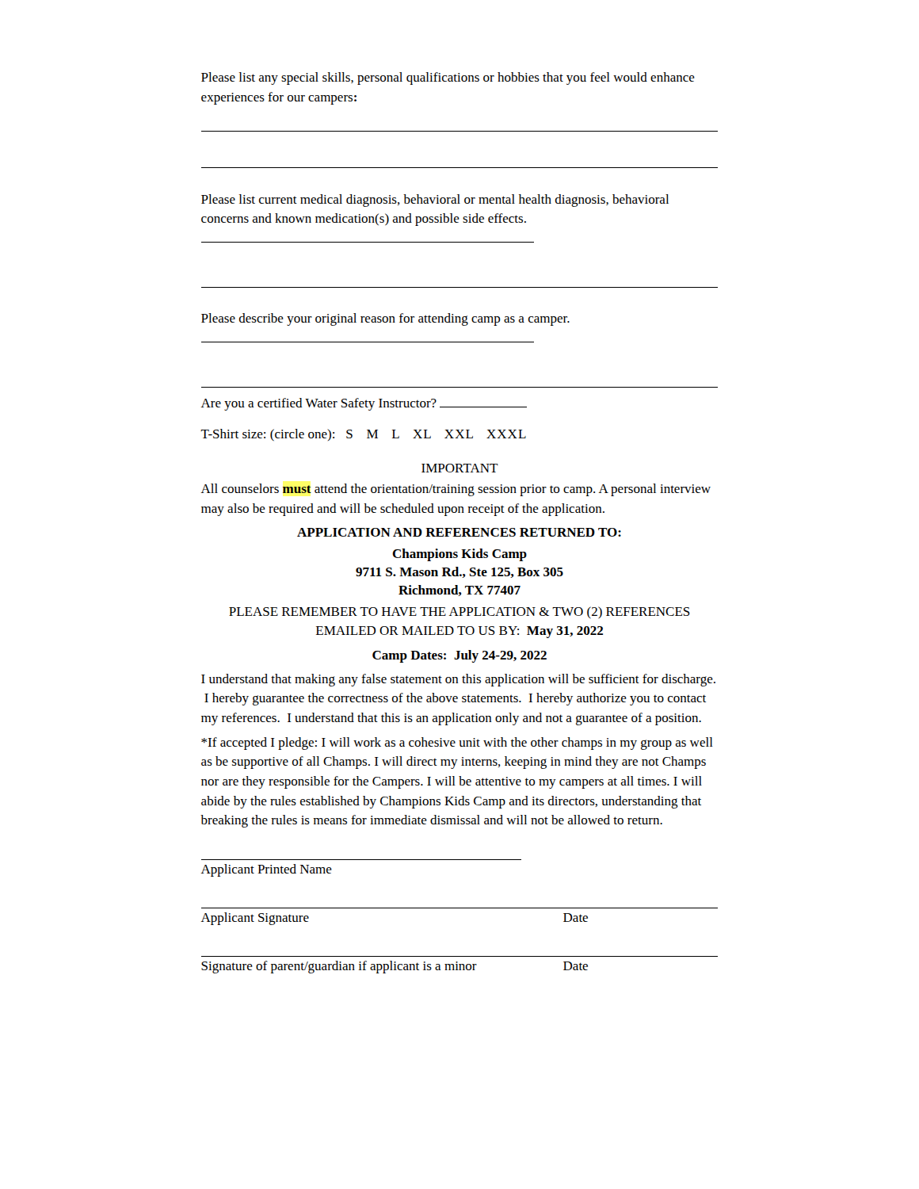Please list any special skills, personal qualifications or hobbies that you feel would enhance experiences for our campers:
Please list current medical diagnosis, behavioral or mental health diagnosis, behavioral concerns and known medication(s) and possible side effects.
Please describe your original reason for attending camp as a camper.
Are you a certified Water Safety Instructor?
T-Shirt size: (circle one): S M L XL XXL XXXL
IMPORTANT
All counselors must attend the orientation/training session prior to camp. A personal interview may also be required and will be scheduled upon receipt of the application.
APPLICATION AND REFERENCES RETURNED TO:
Champions Kids Camp
9711 S. Mason Rd., Ste 125, Box 305
Richmond, TX 77407
PLEASE REMEMBER TO HAVE THE APPLICATION & TWO (2) REFERENCES EMAILED OR MAILED TO US BY: May 31, 2022
Camp Dates: July 24-29, 2022
I understand that making any false statement on this application will be sufficient for discharge. I hereby guarantee the correctness of the above statements. I hereby authorize you to contact my references. I understand that this is an application only and not a guarantee of a position.
*If accepted I pledge: I will work as a cohesive unit with the other champs in my group as well as be supportive of all Champs. I will direct my interns, keeping in mind they are not Champs nor are they responsible for the Campers. I will be attentive to my campers at all times. I will abide by the rules established by Champions Kids Camp and its directors, understanding that breaking the rules is means for immediate dismissal and will not be allowed to return.
Applicant Printed Name
Applicant Signature
Date
Signature of parent/guardian if applicant is a minor
Date